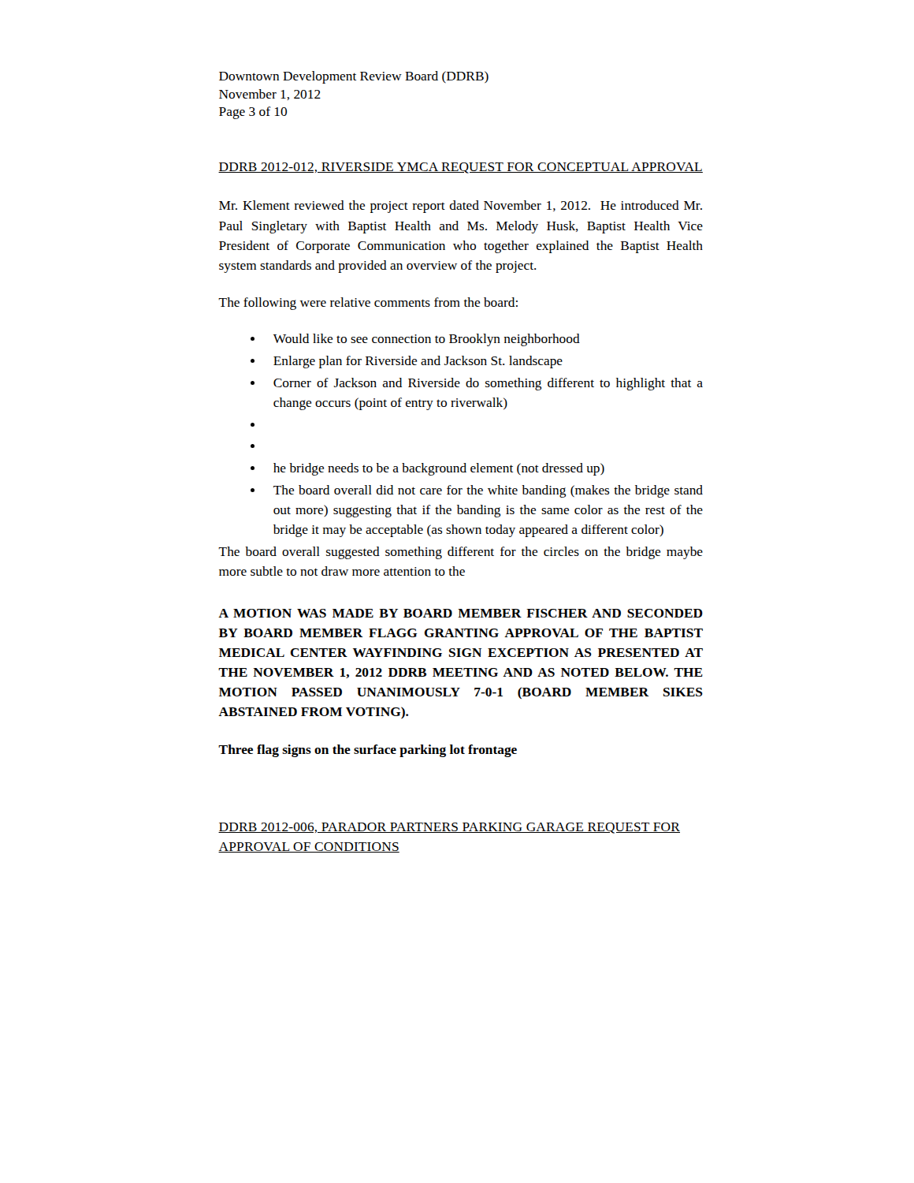Downtown Development Review Board (DDRB)
November 1, 2012
Page 3 of 10
DDRB 2012-012, RIVERSIDE YMCA REQUEST FOR CONCEPTUAL APPROVAL
Mr. Klement reviewed the project report dated November 1, 2012. He introduced Mr. Paul Singletary with Baptist Health and Ms. Melody Husk, Baptist Health Vice President of Corporate Communication who together explained the Baptist Health system standards and provided an overview of the project.
The following were relative comments from the board:
Would like to see connection to Brooklyn neighborhood
Enlarge plan for Riverside and Jackson St. landscape
Corner of Jackson and Riverside do something different to highlight that a change occurs (point of entry to riverwalk)
he bridge needs to be a background element (not dressed up)
The board overall did not care for the white banding (makes the bridge stand out more) suggesting that if the banding is the same color as the rest of the bridge it may be acceptable (as shown today appeared a different color)
The board overall suggested something different for the circles on the bridge maybe more subtle to not draw more attention to the
A MOTION WAS MADE BY BOARD MEMBER FISCHER AND SECONDED BY BOARD MEMBER FLAGG GRANTING APPROVAL OF THE BAPTIST MEDICAL CENTER WAYFINDING SIGN EXCEPTION AS PRESENTED AT THE NOVEMBER 1, 2012 DDRB MEETING AND AS NOTED BELOW. THE MOTION PASSED UNANIMOUSLY 7-0-1 (BOARD MEMBER SIKES ABSTAINED FROM VOTING).
Three flag signs on the surface parking lot frontage
DDRB 2012-006, PARADOR PARTNERS PARKING GARAGE REQUEST FOR APPROVAL OF CONDITIONS